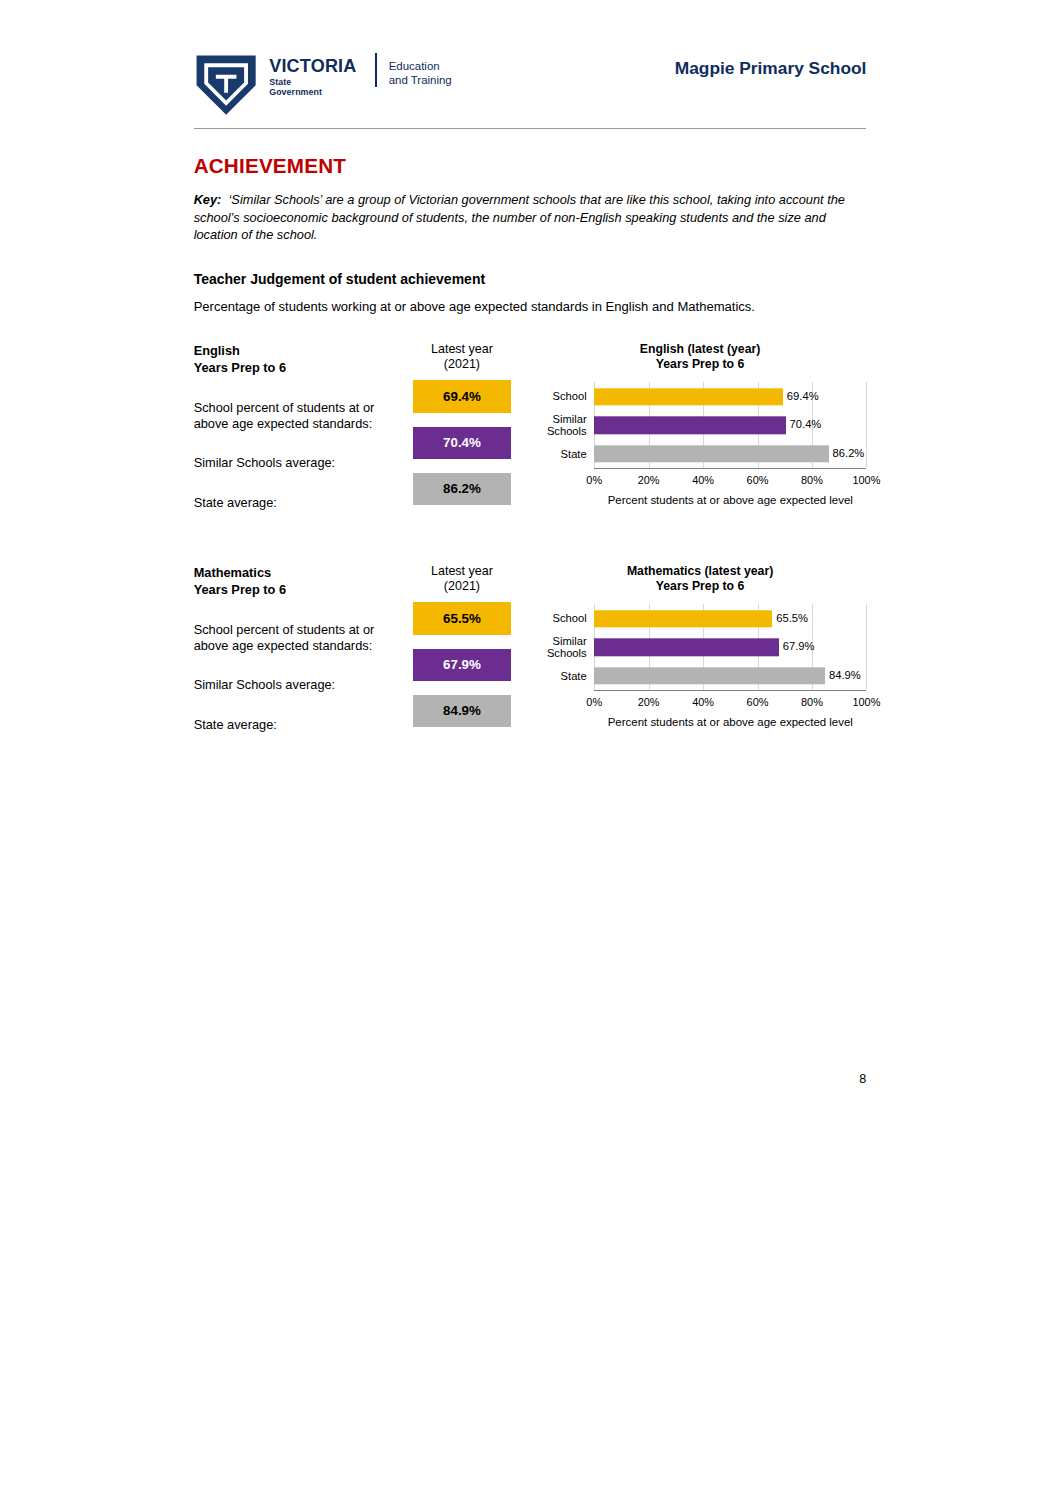VICTORIA
State
Government
Education
and Training
Magpie Primary School
ACHIEVEMENT
Key: ‘Similar Schools’ are a group of Victorian government schools that are like this school, taking into account the school’s socioeconomic background of students, the number of non-English speaking students and the size and location of the school.
Teacher Judgement of student achievement
Percentage of students working at or above age expected standards in English and Mathematics.
English
Years Prep to 6
School percent of students at or above age expected standards:
Similar Schools average:
State average:
Latest year
(2021)
69.4%
70.4%
86.2%
English (latest (year)
Years Prep to 6
School
69.4%
Similar
Schools
70.4%
State
86.2%
0% 20% 40% 60% 80% 100%
Percent students at or above age expected level
Mathematics
Years Prep to 6
School percent of students at or above age expected standards:
Similar Schools average:
State average:
Latest year
(2021)
65.5%
67.9%
84.9%
Mathematics (latest year)
Years Prep to 6
School
65.5%
Similar
Schools
67.9%
State
84.9%
0% 20% 40% 60% 80% 100%
Percent students at or above age expected level
8